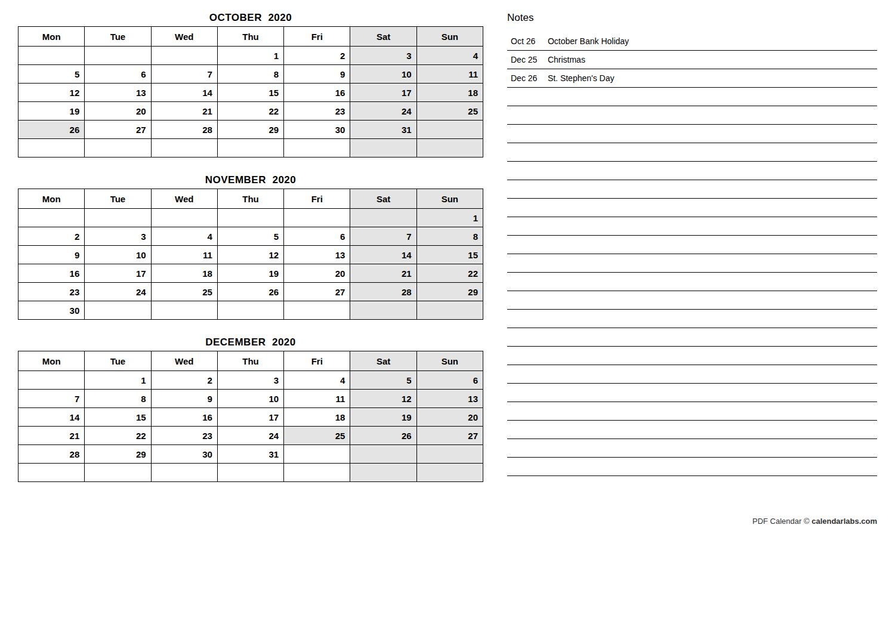OCTOBER 2020
| Mon | Tue | Wed | Thu | Fri | Sat | Sun |
| --- | --- | --- | --- | --- | --- | --- |
| | | | 1 | 2 | 3 | 4 |
| 5 | 6 | 7 | 8 | 9 | 10 | 11 |
| 12 | 13 | 14 | 15 | 16 | 17 | 18 |
| 19 | 20 | 21 | 22 | 23 | 24 | 25 |
| 26 | 27 | 28 | 29 | 30 | 31 | |
NOVEMBER 2020
| Mon | Tue | Wed | Thu | Fri | Sat | Sun |
| --- | --- | --- | --- | --- | --- | --- |
| | | | | | | 1 |
| 2 | 3 | 4 | 5 | 6 | 7 | 8 |
| 9 | 10 | 11 | 12 | 13 | 14 | 15 |
| 16 | 17 | 18 | 19 | 20 | 21 | 22 |
| 23 | 24 | 25 | 26 | 27 | 28 | 29 |
| 30 | | | | | | |
DECEMBER 2020
| Mon | Tue | Wed | Thu | Fri | Sat | Sun |
| --- | --- | --- | --- | --- | --- | --- |
| | 1 | 2 | 3 | 4 | 5 | 6 |
| 7 | 8 | 9 | 10 | 11 | 12 | 13 |
| 14 | 15 | 16 | 17 | 18 | 19 | 20 |
| 21 | 22 | 23 | 24 | 25 | 26 | 27 |
| 28 | 29 | 30 | 31 | | | |
Notes
Oct 26 October Bank Holiday
Dec 25 Christmas
Dec 26 St. Stephen's Day
PDF Calendar © calendarlabs.com